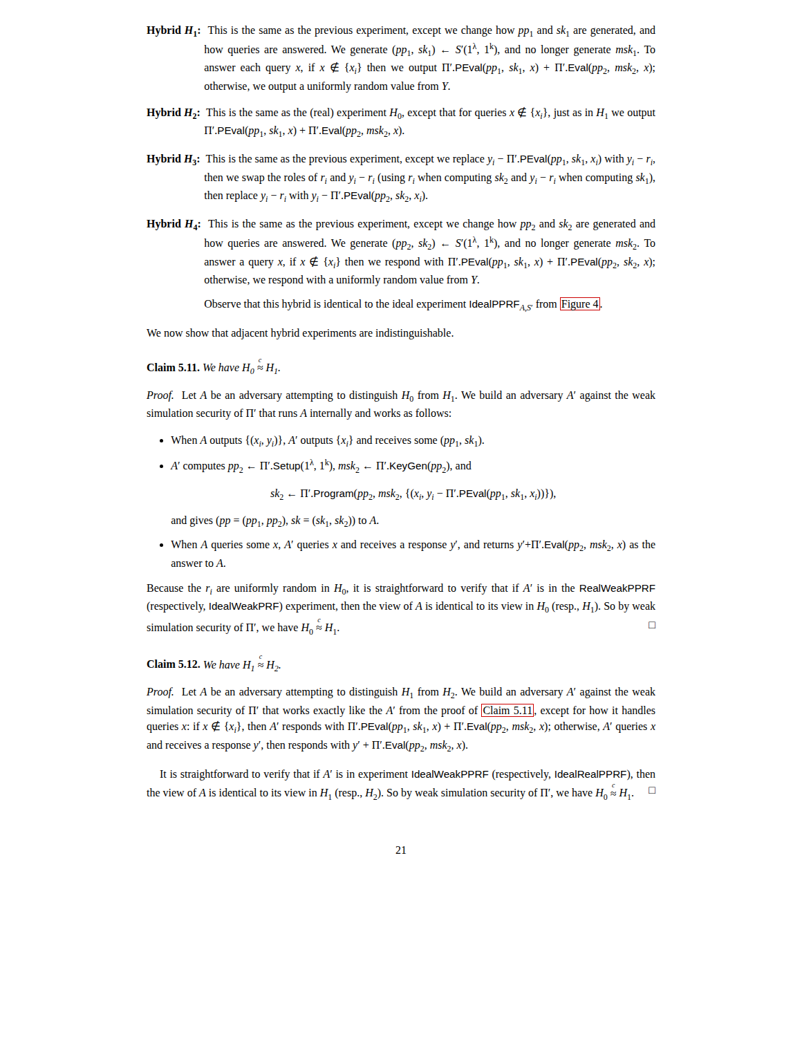Hybrid H 1: This is the same as the previous experiment, except we change how pp 1 and sk 1 are generated, and how queries are answered. We generate (pp 1, sk 1) ← S′(1λ, 1k), and no longer generate msk 1. To answer each query x, if x ∉ {xi} then we output Π′.PEval(pp 1, sk 1, x) + Π′.Eval(pp 2, msk 2, x); otherwise, we output a uniformly random value from Y.
Hybrid H 2: This is the same as the (real) experiment H 0, except that for queries x ∉ {xi}, just as in H 1 we output Π′.PEval(pp 1, sk 1, x) + Π′.Eval(pp 2, msk 2, x).
Hybrid H 3: This is the same as the previous experiment, except we replace yi − Π′.PEval(pp 1, sk 1, xi) with yi − ri, then we swap the roles of ri and yi − ri (using ri when computing sk 2 and yi − ri when computing sk 1), then replace yi − ri with yi − Π′.PEval(pp 2, sk 2, xi).
Hybrid H 4: This is the same as the previous experiment, except we change how pp 2 and sk 2 are generated and how queries are answered. We generate (pp 2, sk 2) ← S′(1λ, 1k), and no longer generate msk 2. To answer a query x, if x ∉ {xi} then we respond with Π′.PEval(pp 1, sk 1, x) + Π′.PEval(pp 2, sk 2, x); otherwise, we respond with a uniformly random value from Y.
Observe that this hybrid is identical to the ideal experiment IdealPPRF A,S′ from Figure 4.
We now show that adjacent hybrid experiments are indistinguishable.
Claim 5.11. We have H 0 c≈ H 1.
Proof. Let A be an adversary attempting to distinguish H 0 from H 1. We build an adversary A′ against the weak simulation security of Π′ that runs A internally and works as follows:
When A outputs {(xi, yi)}, A′ outputs {xi} and receives some (pp 1, sk 1).
A′ computes pp 2 ← Π′.Setup(1λ, 1k), msk 2 ← Π′.KeyGen(pp 2), and
sk 2 ← Π′.Program(pp 2, msk 2, {(xi, yi − Π′.PEval(pp 1, sk 1, xi))}),
and gives (pp = (pp 1, pp 2), sk = (sk 1, sk 2)) to A.
When A queries some x, A′ queries x and receives a response y′, and returns y′+Π′.Eval(pp 2, msk 2, x) as the answer to A.
Because the ri are uniformly random in H 0, it is straightforward to verify that if A′ is in the RealWeakPPRF (respectively, IdealWeakPRF) experiment, then the view of A is identical to its view in H 0 (resp., H 1). So by weak simulation security of Π′, we have H 0 c≈ H 1.□
Claim 5.12. We have H 1 c≈ H 2.
Proof. Let A be an adversary attempting to distinguish H 1 from H 2. We build an adversary A′ against the weak simulation security of Π′ that works exactly like the A′ from the proof of Claim 5.11, except for how it handles queries x: if x ∉ {xi}, then A′ responds with Π′.PEval(pp 1, sk 1, x) + Π′.Eval(pp 2, msk 2, x); otherwise, A′ queries x and receives a response y′, then responds with y′ + Π′.Eval(pp 2, msk 2, x).
It is straightforward to verify that if A′ is in experiment IdealWeakPPRF (respectively, IdealRealPPRF), then the view of A is identical to its view in H 1 (resp., H 2). So by weak simulation security of Π′, we have H 0 c≈ H 1.□
21